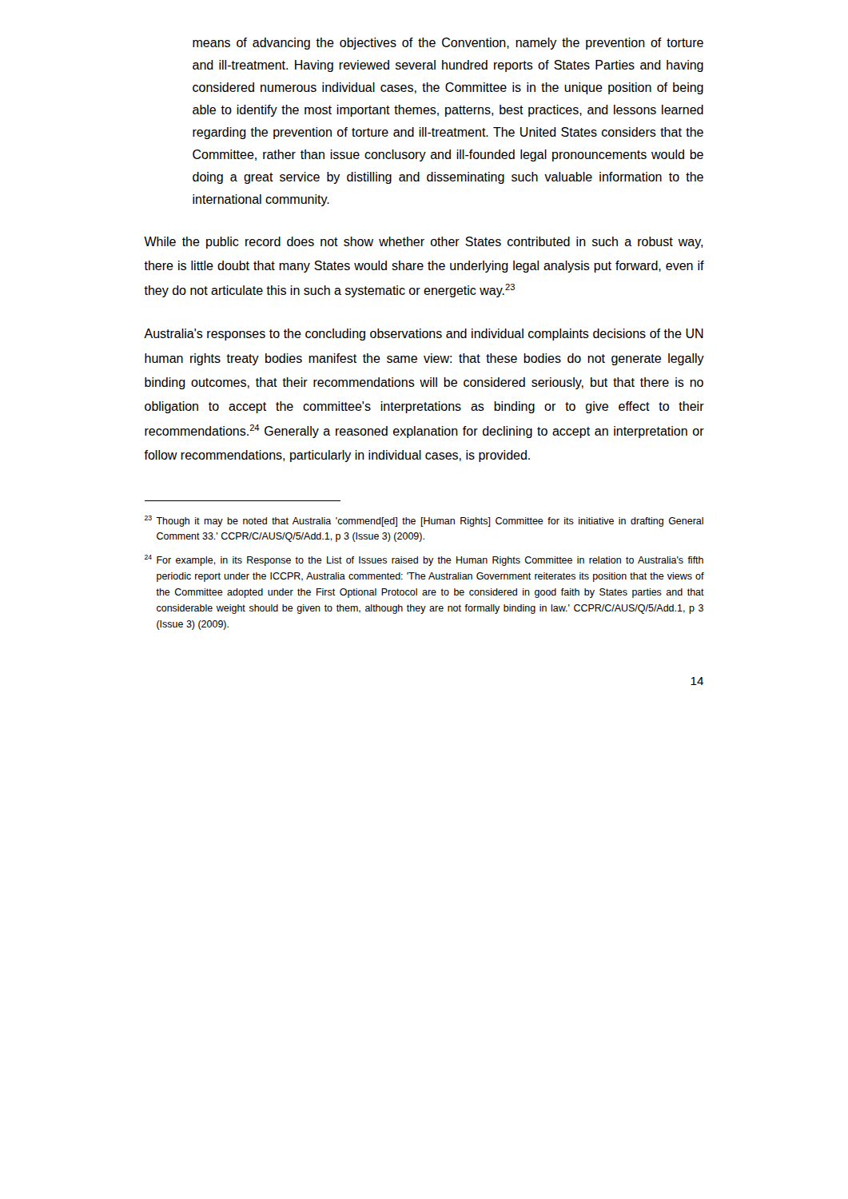means of advancing the objectives of the Convention, namely the prevention of torture and ill-treatment. Having reviewed several hundred reports of States Parties and having considered numerous individual cases, the Committee is in the unique position of being able to identify the most important themes, patterns, best practices, and lessons learned regarding the prevention of torture and ill-treatment. The United States considers that the Committee, rather than issue conclusory and ill-founded legal pronouncements would be doing a great service by distilling and disseminating such valuable information to the international community.
While the public record does not show whether other States contributed in such a robust way, there is little doubt that many States would share the underlying legal analysis put forward, even if they do not articulate this in such a systematic or energetic way.23
Australia's responses to the concluding observations and individual complaints decisions of the UN human rights treaty bodies manifest the same view: that these bodies do not generate legally binding outcomes, that their recommendations will be considered seriously, but that there is no obligation to accept the committee's interpretations as binding or to give effect to their recommendations.24 Generally a reasoned explanation for declining to accept an interpretation or follow recommendations, particularly in individual cases, is provided.
23 Though it may be noted that Australia 'commend[ed] the [Human Rights] Committee for its initiative in drafting General Comment 33.' CCPR/C/AUS/Q/5/Add.1, p 3 (Issue 3) (2009).
24 For example, in its Response to the List of Issues raised by the Human Rights Committee in relation to Australia's fifth periodic report under the ICCPR, Australia commented: 'The Australian Government reiterates its position that the views of the Committee adopted under the First Optional Protocol are to be considered in good faith by States parties and that considerable weight should be given to them, although they are not formally binding in law.' CCPR/C/AUS/Q/5/Add.1, p 3 (Issue 3) (2009).
14